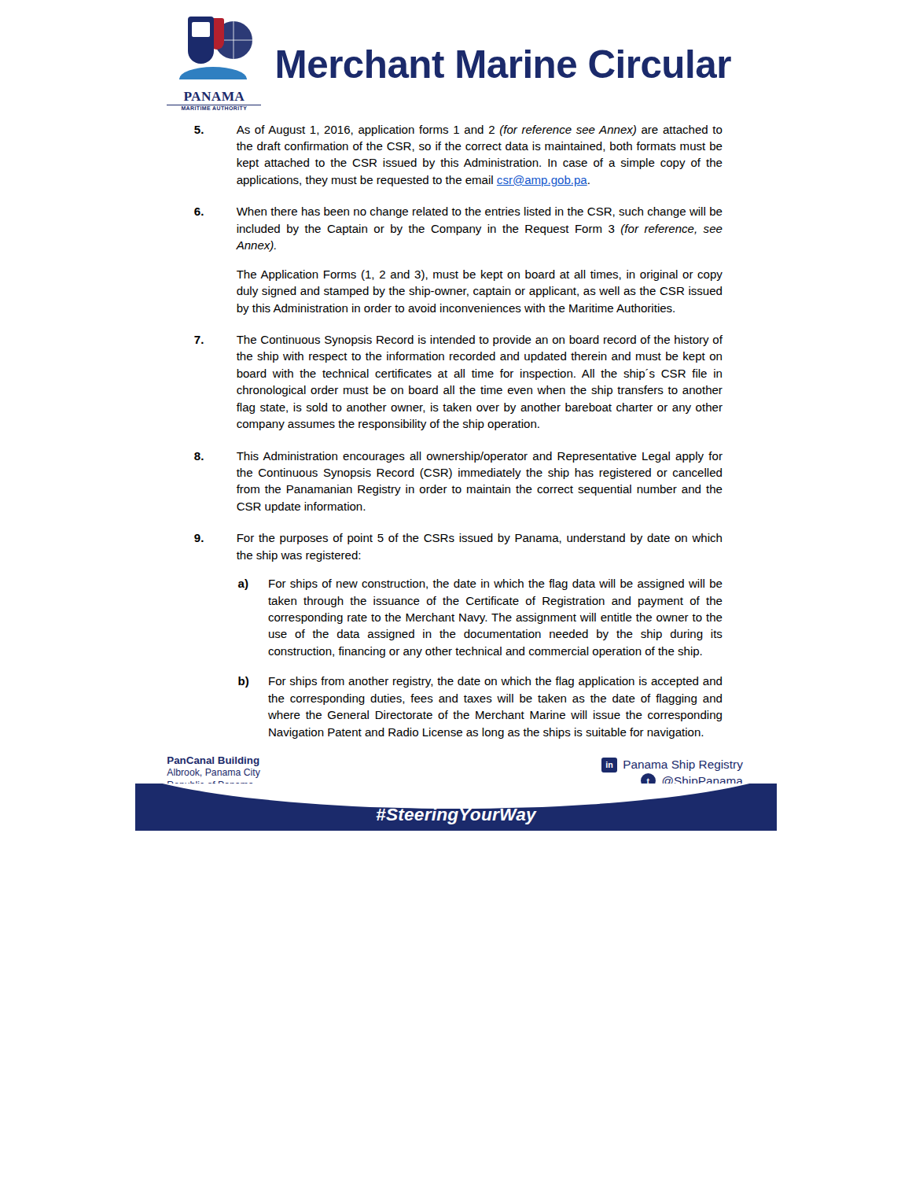PANAMA
MARITIME AUTHORITY
Merchant Marine Circular
5.
As of August 1, 2016, application forms 1 and 2 (for reference see Annex) are attached to the draft confirmation of the CSR, so if the correct data is maintained, both formats must be kept attached to the CSR issued by this Administration. In case of a simple copy of the applications, they must be requested to the email csr@amp.gob.pa.
6.
When there has been no change related to the entries listed in the CSR, such change will be included by the Captain or by the Company in the Request Form 3 (for reference, see Annex).
The Application Forms (1, 2 and 3), must be kept on board at all times, in original or copy duly signed and stamped by the ship-owner, captain or applicant, as well as the CSR issued by this Administration in order to avoid inconveniences with the Maritime Authorities.
7.
The Continuous Synopsis Record is intended to provide an on board record of the history of the ship with respect to the information recorded and updated therein and must be kept on board with the technical certificates at all time for inspection. All the ship´s CSR file in chronological order must be on board all the time even when the ship transfers to another flag state, is sold to another owner, is taken over by another bareboat charter or any other company assumes the responsibility of the ship operation.
8.
This Administration encourages all ownership/operator and Representative Legal apply for the Continuous Synopsis Record (CSR) immediately the ship has registered or cancelled from the Panamanian Registry in order to maintain the correct sequential number and the CSR update information.
9.
For the purposes of point 5 of the CSRs issued by Panama, understand by date on which the ship was registered:
a) For ships of new construction, the date in which the flag data will be assigned will be taken through the issuance of the Certificate of Registration and payment of the corresponding rate to the Merchant Navy. The assignment will entitle the owner to the use of the data assigned in the documentation needed by the ship during its construction, financing or any other technical and commercial operation of the ship.
b) For ships from another registry, the date on which the flag application is accepted and the corresponding duties, fees and taxes will be taken as the date of flagging and where the General Directorate of the Merchant Marine will issue the corresponding Navigation Patent and Radio License as long as the ships is suitable for navigation.
PanCanal Building
Albrook, Panama City
Republic of Panama
in Panama Ship Registry
t@ShipPanama
#SteeringYourWay